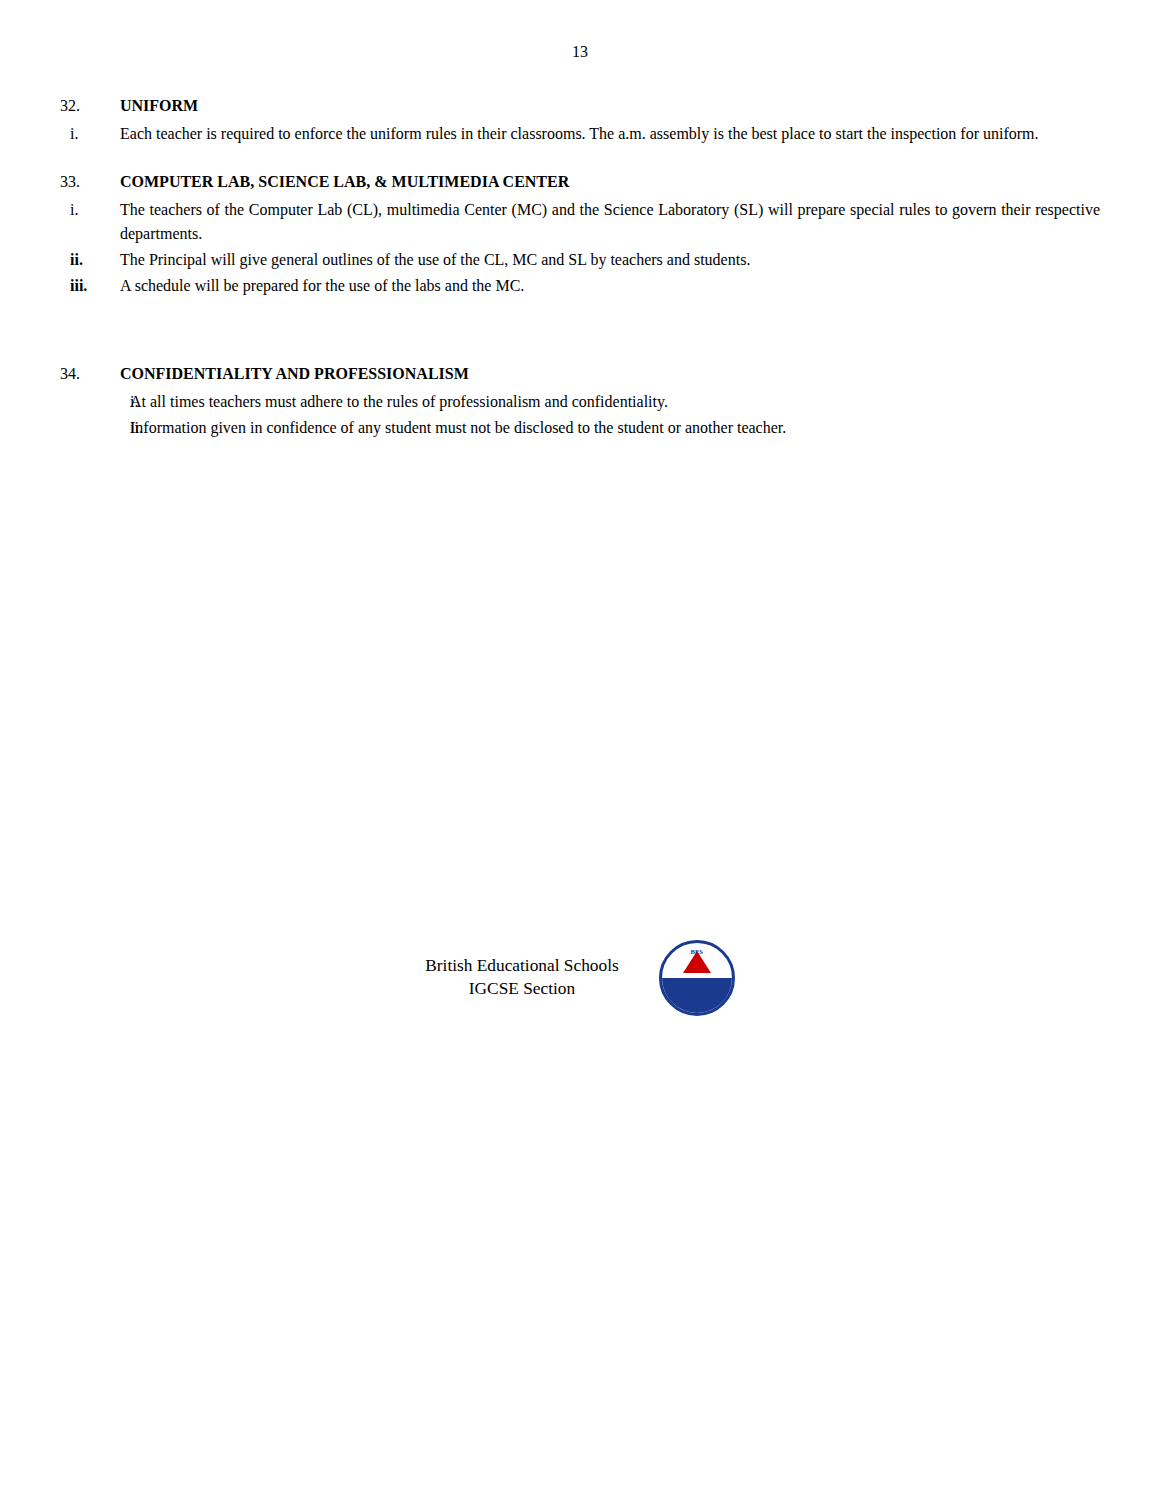13
32. UNIFORM
i. Each teacher is required to enforce the uniform rules in their classrooms. The a.m. assembly is the best place to start the inspection for uniform.
33. COMPUTER LAB, SCIENCE LAB, & MULTIMEDIA CENTER
i. The teachers of the Computer Lab (CL), multimedia Center (MC) and the Science Laboratory (SL) will prepare special rules to govern their respective departments.
ii. The Principal will give general outlines of the use of the CL, MC and SL by teachers and students.
iii. A schedule will be prepared for the use of the labs and the MC.
34. CONFIDENTIALITY AND PROFESSIONALISM
i. At all times teachers must adhere to the rules of professionalism and confidentiality.
ii. Information given in confidence of any student must not be disclosed to the student or another teacher.
British Educational Schools
IGCSE Section
BES